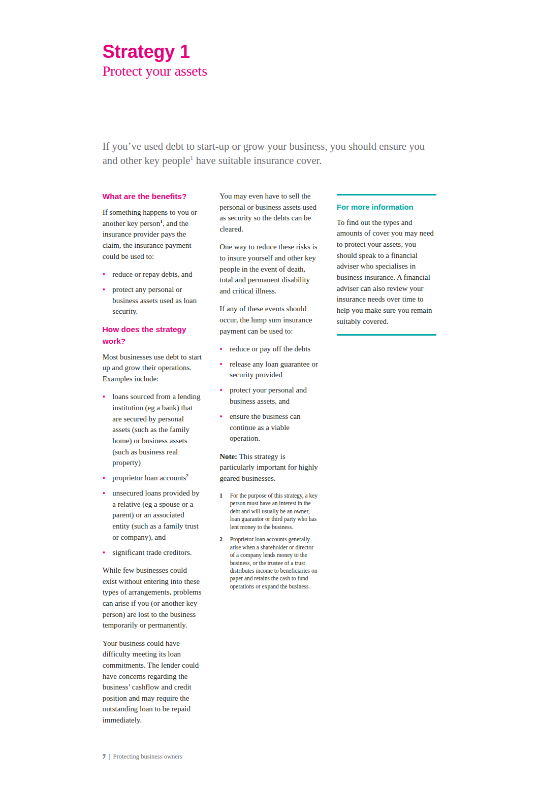Strategy 1Protect your assets
If you’ve used debt to start-up or grow your business, you should ensure you and other key people1 have suitable insurance cover.
What are the benefits?
If something happens to you or another key person1, and the insurance provider pays the claim, the insurance payment could be used to:
reduce or repay debts, and
protect any personal or business assets used as loan security.
How does the strategy work?
Most businesses use debt to start up and grow their operations. Examples include:
loans sourced from a lending institution (eg a bank) that are secured by personal assets (such as the family home) or business assets (such as business real property)
proprietor loan accounts2
unsecured loans provided by a relative (eg a spouse or a parent) or an associated entity (such as a family trust or company), and
significant trade creditors.
While few businesses could exist without entering into these types of arrangements, problems can arise if you (or another key person) are lost to the business temporarily or permanently.
Your business could have difficulty meeting its loan commitments. The lender could have concerns regarding the business’ cashflow and credit position and may require the outstanding loan to be repaid immediately.
You may even have to sell the personal or business assets used as security so the debts can be cleared.
One way to reduce these risks is to insure yourself and other key people in the event of death, total and permanent disability and critical illness.
If any of these events should occur, the lump sum insurance payment can be used to:
reduce or pay off the debts
release any loan guarantee or security provided
protect your personal and business assets, and
ensure the business can continue as a viable operation.
Note: This strategy is particularly important for highly geared businesses.
1 For the purpose of this strategy, a key person must have an interest in the debt and will usually be an owner, loan guarantor or third party who has lent money to the business.
2 Proprietor loan accounts generally arise when a shareholder or director of a company lends money to the business, or the trustee of a trust distributes income to beneficiaries on paper and retains the cash to fund operations or expand the business.
For more information
To find out the types and amounts of cover you may need to protect your assets, you should speak to a financial adviser who specialises in business insurance. A financial adviser can also review your insurance needs over time to help you make sure you remain suitably covered.
7|Protecting business owners